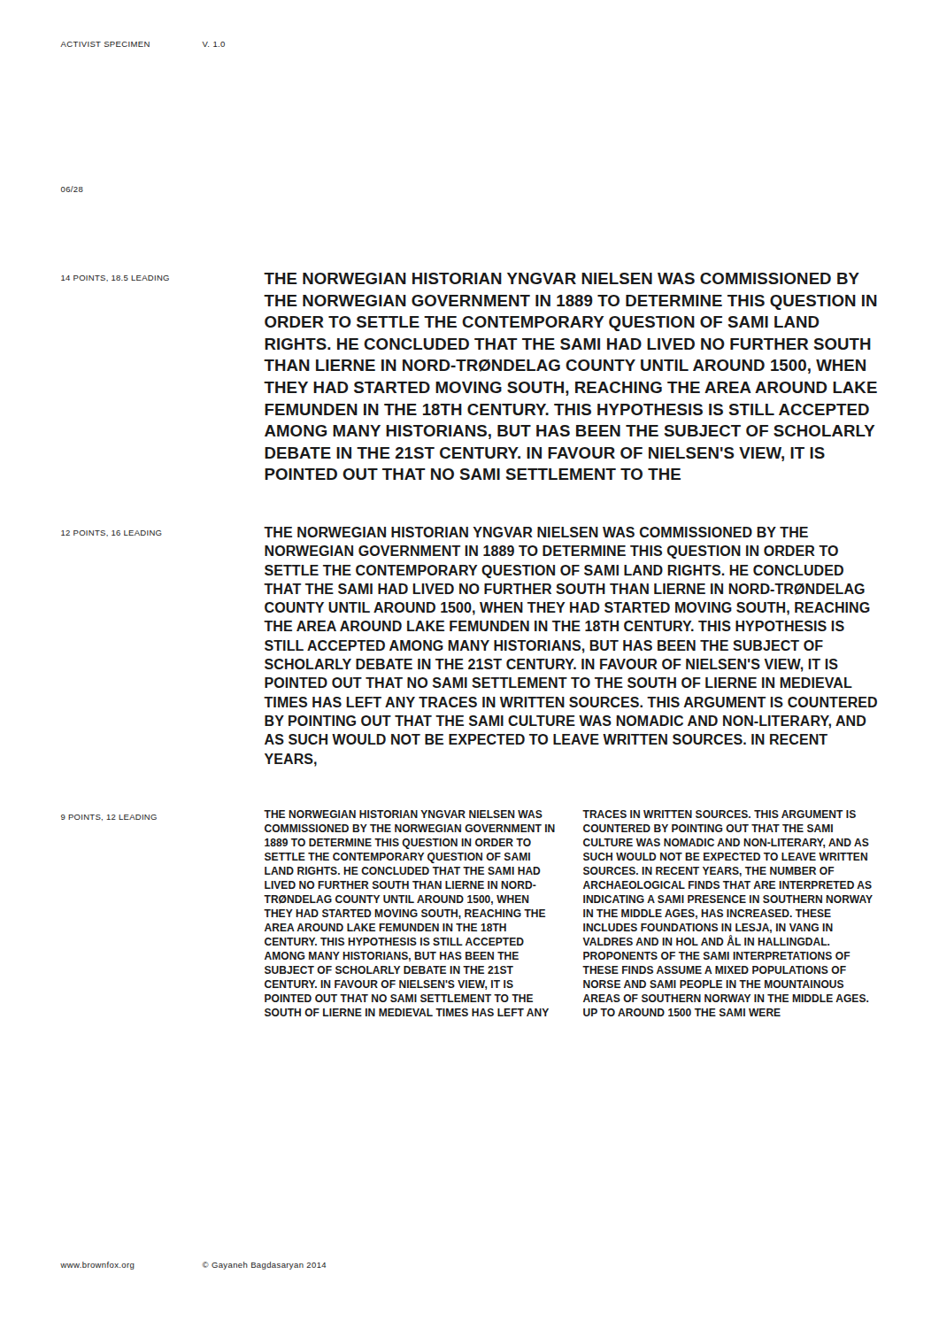Activist Specimen
v. 1.0
06/28
14 points, 18.5 leading
The Norwegian historian Yngvar Nielsen was commissioned by the Norwegian government in 1889 to determine this question in order to settle the contemporary question of Sami land rights. He concluded that the Sami had lived no further south than Lierne in Nord-Trøndelag county until around 1500, when they had started moving south, reaching the area around Lake Femunden in the 18th century. This hypothesis is still accepted among many historians, but has been the subject of scholarly debate in the 21st century. In favour of Nielsen's view, it is pointed out that no Sami settlement to the
12 points, 16 leading
The Norwegian historian Yngvar Nielsen was commissioned by the Norwegian government in 1889 to determine this question in order to settle the contemporary question of Sami land rights. He concluded that the Sami had lived no further south than Lierne in Nord-Trøndelag county until around 1500, when they had started moving south, reaching the area around Lake Femunden in the 18th century. This hypothesis is still accepted among many historians, but has been the subject of scholarly debate in the 21st century. In favour of Nielsen's view, it is pointed out that no Sami settlement to the south of Lierne in medieval times has left any traces in written sources. This argument is countered by pointing out that the Sami culture was nomadic and non-literary, and as such would not be expected to leave written sources. In recent years,
9 points, 12 leading
The Norwegian historian Yngvar Nielsen was commissioned by the Norwegian government in 1889 to determine this question in order to settle the contemporary question of Sami land rights. He concluded that the Sami had lived no further south than Lierne in Nord-Trøndelag county until around 1500, when they had started moving south, reaching the area around Lake Femunden in the 18th century. This hypothesis is still accepted among many historians, but has been the subject of scholarly debate in the 21st century. In favour of Nielsen's view, it is pointed out that no Sami settlement to the south of Lierne in medieval times has left any traces in written sources. This argument is countered by pointing out that the Sami culture was nomadic and non-literary, and as such would not be expected to leave written sources. In recent years, the number of archaeological finds that are interpreted as indicating a Sami presence in southern Norway in the Middle Ages, has increased. These includes foundations in Lesja, in Vang in Valdres and in Hol and Ål in Hallingdal. Proponents of the Sami interpretations of these finds assume a mixed populations of Norse and Sami people in the mountainous areas of southern Norway in the middle ages. Up to around 1500 the Sami were
www.brownfox.org
© Gayaneh Bagdasaryan 2014